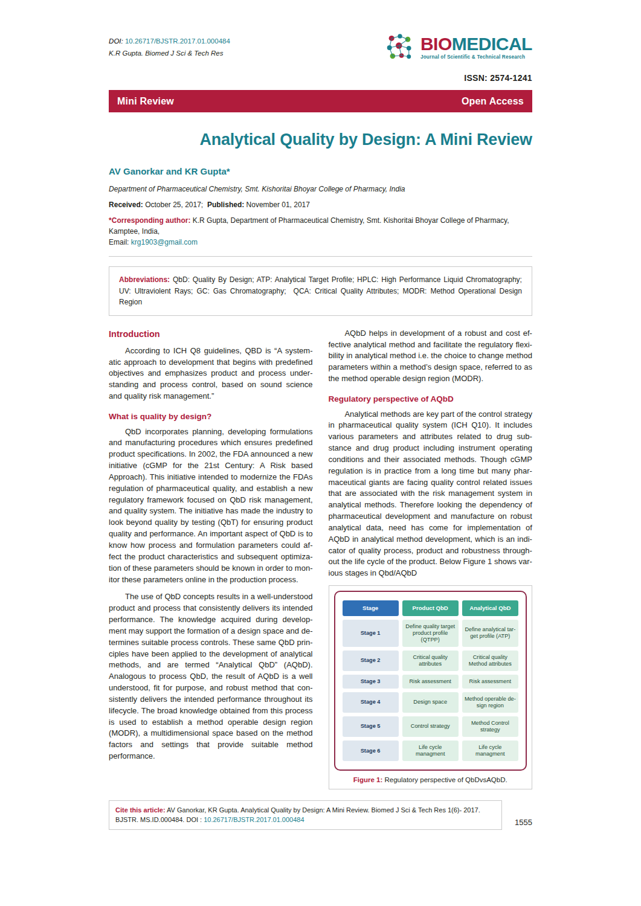DOI: 10.26717/BJSTR.2017.01.000484
K.R Gupta. Biomed J Sci & Tech Res
BIO MEDICAL
Journal of Scientific & Technical Research
ISSN: 2574-1241
Mini Review Open Access
Analytical Quality by Design: A Mini Review
AV Ganorkar and KR Gupta*
Department of Pharmaceutical Chemistry, Smt. Kishoritai Bhoyar College of Pharmacy, India
Received: October 25, 2017; Published: November 01, 2017
*Corresponding author: K.R Gupta, Department of Pharmaceutical Chemistry, Smt. Kishoritai Bhoyar College of Pharmacy, Kamptee, India,
Email: krg1903@gmail.com
Abbreviations: QbD: Quality By Design; ATP: Analytical Target Profile; HPLC: High Performance Liquid Chromatography; UV: Ultraviolent Rays; GC: Gas Chromatography; QCA: Critical Quality Attributes; MODR: Method Operational Design Region
Introduction
According to ICH Q8 guidelines, QBD is “A systematic approach to development that begins with predefined objectives and emphasizes product and process understanding and process control, based on sound science and quality risk management.”
What is quality by design?
QbD incorporates planning, developing formulations and manufacturing procedures which ensures predefined product specifications. In 2002, the FDA announced a new initiative (cGMP for the 21st Century: A Risk based Approach). This initiative intended to modernize the FDAs regulation of pharmaceutical quality, and establish a new regulatory framework focused on QbD risk management, and quality system. The initiative has made the industry to look beyond quality by testing (QbT) for ensuring product quality and performance. An important aspect of QbD is to know how process and formulation parameters could affect the product characteristics and subsequent optimization of these parameters should be known in order to monitor these parameters online in the production process.
The use of QbD concepts results in a well-understood product and process that consistently delivers its intended performance. The knowledge acquired during development may support the formation of a design space and determines suitable process controls. These same QbD principles have been applied to the development of analytical methods, and are termed “Analytical QbD” (AQbD). Analogous to process QbD, the result of AQbD is a well understood, fit for purpose, and robust method that consistently delivers the intended performance throughout its lifecycle. The broad knowledge obtained from this process is used to establish a method operable design region (MODR), a multidimensional space based on the method factors and settings that provide suitable method performance.
AQbD helps in development of a robust and cost effective analytical method and facilitate the regulatory flexibility in analytical method i.e. the choice to change method parameters within a method’s design space, referred to as the method operable design region (MODR).
Regulatory perspective of AQbD
Analytical methods are key part of the control strategy in pharmaceutical quality system (ICH Q10). It includes various parameters and attributes related to drug substance and drug product including instrument operating conditions and their associated methods. Though cGMP regulation is in practice from a long time but many pharmaceutical giants are facing quality control related issues that are associated with the risk management system in analytical methods. Therefore looking the dependency of pharmaceutical development and manufacture on robust analytical data, need has come for implementation of AQbD in analytical method development, which is an indicator of quality process, product and robustness throughout the life cycle of the product. Below Figure 1 shows various stages in Qbd/AQbD
| Stage | Product QbD | Analytical QbD |
| --- | --- | --- |
| Stage 1 | Define quality target product profile (QTPP) | Define analytical target profile (ATP) |
| Stage 2 | Critical quality attributes | Critical quality Method attributes |
| Stage 3 | Risk assessment | Risk assessment |
| Stage 4 | Design space | Method operable design region |
| Stage 5 | Control strategy | Method Control strategy |
| Stage 6 | Life cycle managment | Life cycle managment |
Figure 1: Regulatory perspective of QbDvsAQbD.
Cite this article: AV Ganorkar, KR Gupta. Analytical Quality by Design: A Mini Review. Biomed J Sci & Tech Res 1(6)- 2017. BJSTR. MS.ID.000484. DOI : 10.26717/BJSTR.2017.01.000484
1555